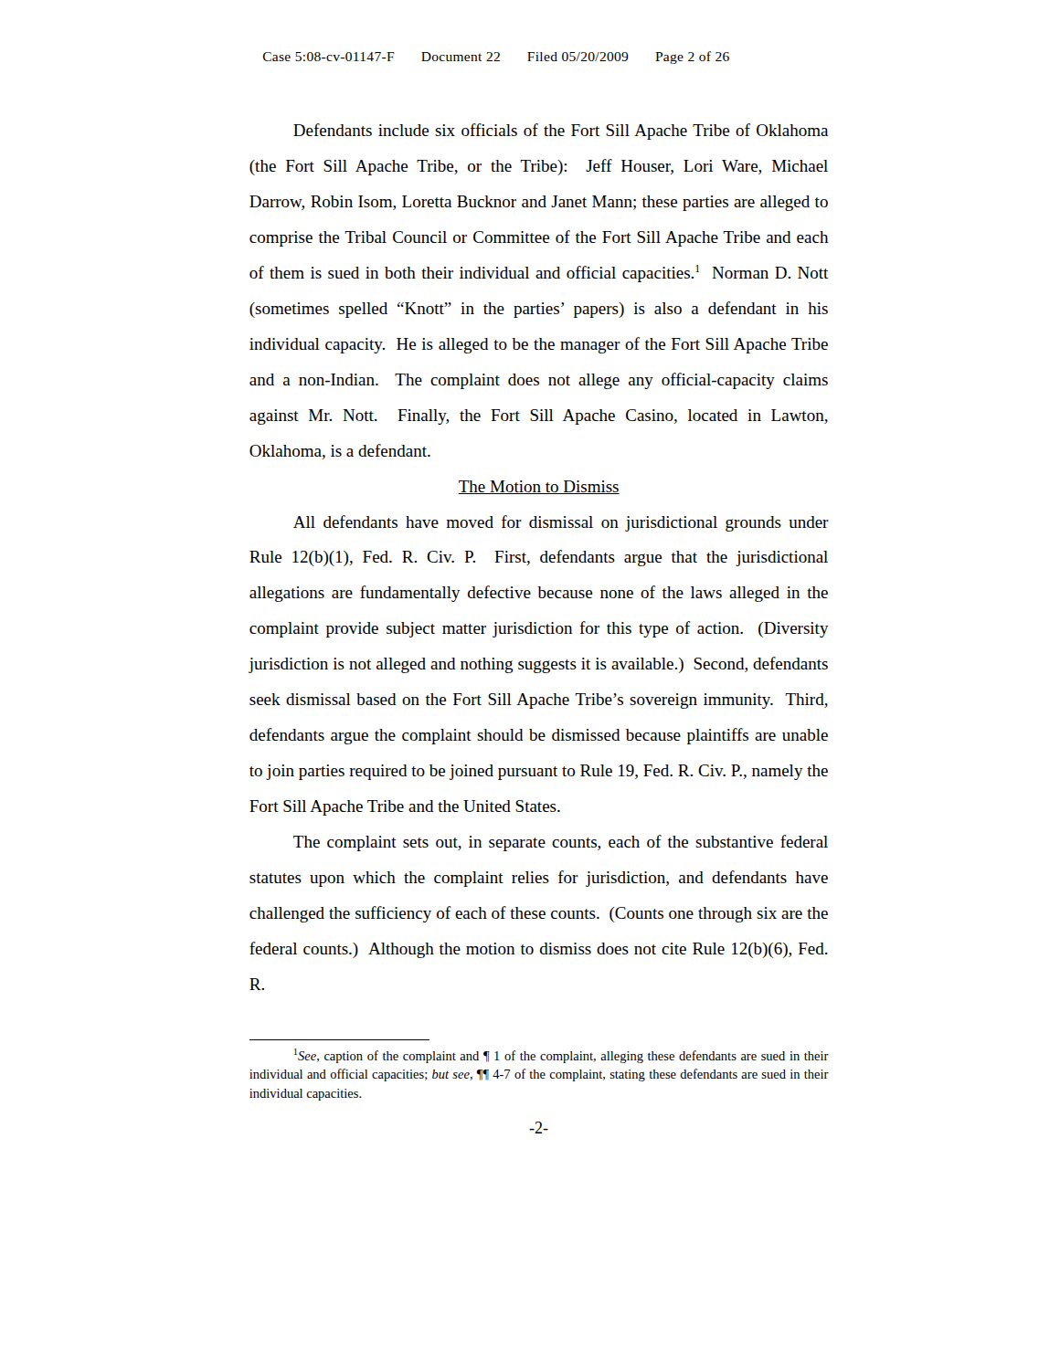Case 5:08-cv-01147-F Document 22 Filed 05/20/2009 Page 2 of 26
Defendants include six officials of the Fort Sill Apache Tribe of Oklahoma (the Fort Sill Apache Tribe, or the Tribe): Jeff Houser, Lori Ware, Michael Darrow, Robin Isom, Loretta Bucknor and Janet Mann; these parties are alleged to comprise the Tribal Council or Committee of the Fort Sill Apache Tribe and each of them is sued in both their individual and official capacities.1 Norman D. Nott (sometimes spelled “Knott” in the parties’ papers) is also a defendant in his individual capacity. He is alleged to be the manager of the Fort Sill Apache Tribe and a non-Indian. The complaint does not allege any official-capacity claims against Mr. Nott. Finally, the Fort Sill Apache Casino, located in Lawton, Oklahoma, is a defendant.
The Motion to Dismiss
All defendants have moved for dismissal on jurisdictional grounds under Rule 12(b)(1), Fed. R. Civ. P. First, defendants argue that the jurisdictional allegations are fundamentally defective because none of the laws alleged in the complaint provide subject matter jurisdiction for this type of action. (Diversity jurisdiction is not alleged and nothing suggests it is available.) Second, defendants seek dismissal based on the Fort Sill Apache Tribe’s sovereign immunity. Third, defendants argue the complaint should be dismissed because plaintiffs are unable to join parties required to be joined pursuant to Rule 19, Fed. R. Civ. P., namely the Fort Sill Apache Tribe and the United States.
The complaint sets out, in separate counts, each of the substantive federal statutes upon which the complaint relies for jurisdiction, and defendants have challenged the sufficiency of each of these counts. (Counts one through six are the federal counts.) Although the motion to dismiss does not cite Rule 12(b)(6), Fed. R.
1 See, caption of the complaint and ¶ 1 of the complaint, alleging these defendants are sued in their individual and official capacities; but see, ¶¶ 4-7 of the complaint, stating these defendants are sued in their individual capacities.
-2-